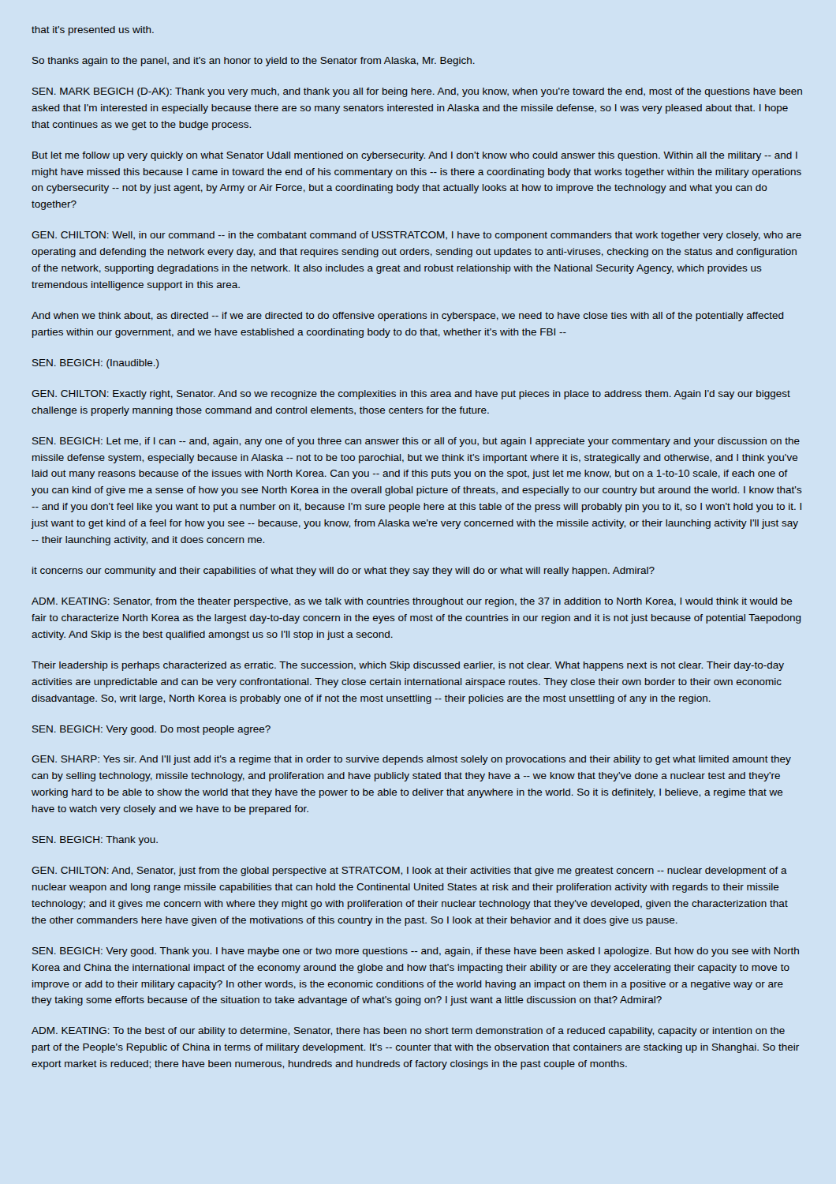that it's presented us with.
So thanks again to the panel, and it's an honor to yield to the Senator from Alaska, Mr. Begich.
SEN. MARK BEGICH (D-AK): Thank you very much, and thank you all for being here. And, you know, when you're toward the end, most of the questions have been asked that I'm interested in especially because there are so many senators interested in Alaska and the missile defense, so I was very pleased about that. I hope that continues as we get to the budge process.
But let me follow up very quickly on what Senator Udall mentioned on cybersecurity. And I don't know who could answer this question. Within all the military -- and I might have missed this because I came in toward the end of his commentary on this -- is there a coordinating body that works together within the military operations on cybersecurity -- not by just agent, by Army or Air Force, but a coordinating body that actually looks at how to improve the technology and what you can do together?
GEN. CHILTON: Well, in our command -- in the combatant command of USSTRATCOM, I have to component commanders that work together very closely, who are operating and defending the network every day, and that requires sending out orders, sending out updates to anti-viruses, checking on the status and configuration of the network, supporting degradations in the network. It also includes a great and robust relationship with the National Security Agency, which provides us tremendous intelligence support in this area.
And when we think about, as directed -- if we are directed to do offensive operations in cyberspace, we need to have close ties with all of the potentially affected parties within our government, and we have established a coordinating body to do that, whether it's with the FBI --
SEN. BEGICH: (Inaudible.)
GEN. CHILTON: Exactly right, Senator. And so we recognize the complexities in this area and have put pieces in place to address them. Again I'd say our biggest challenge is properly manning those command and control elements, those centers for the future.
SEN. BEGICH: Let me, if I can -- and, again, any one of you three can answer this or all of you, but again I appreciate your commentary and your discussion on the missile defense system, especially because in Alaska -- not to be too parochial, but we think it's important where it is, strategically and otherwise, and I think you've laid out many reasons because of the issues with North Korea. Can you -- and if this puts you on the spot, just let me know, but on a 1-to-10 scale, if each one of you can kind of give me a sense of how you see North Korea in the overall global picture of threats, and especially to our country but around the world. I know that's -- and if you don't feel like you want to put a number on it, because I'm sure people here at this table of the press will probably pin you to it, so I won't hold you to it. I just want to get kind of a feel for how you see -- because, you know, from Alaska we're very concerned with the missile activity, or their launching activity I'll just say -- their launching activity, and it does concern me.
it concerns our community and their capabilities of what they will do or what they say they will do or what will really happen. Admiral?
ADM. KEATING: Senator, from the theater perspective, as we talk with countries throughout our region, the 37 in addition to North Korea, I would think it would be fair to characterize North Korea as the largest day-to-day concern in the eyes of most of the countries in our region and it is not just because of potential Taepodong activity. And Skip is the best qualified amongst us so I'll stop in just a second.
Their leadership is perhaps characterized as erratic. The succession, which Skip discussed earlier, is not clear. What happens next is not clear. Their day-to-day activities are unpredictable and can be very confrontational. They close certain international airspace routes. They close their own border to their own economic disadvantage. So, writ large, North Korea is probably one of if not the most unsettling -- their policies are the most unsettling of any in the region.
SEN. BEGICH: Very good. Do most people agree?
GEN. SHARP: Yes sir. And I'll just add it's a regime that in order to survive depends almost solely on provocations and their ability to get what limited amount they can by selling technology, missile technology, and proliferation and have publicly stated that they have a -- we know that they've done a nuclear test and they're working hard to be able to show the world that they have the power to be able to deliver that anywhere in the world. So it is definitely, I believe, a regime that we have to watch very closely and we have to be prepared for.
SEN. BEGICH: Thank you.
GEN. CHILTON: And, Senator, just from the global perspective at STRATCOM, I look at their activities that give me greatest concern -- nuclear development of a nuclear weapon and long range missile capabilities that can hold the Continental United States at risk and their proliferation activity with regards to their missile technology; and it gives me concern with where they might go with proliferation of their nuclear technology that they've developed, given the characterization that the other commanders here have given of the motivations of this country in the past. So I look at their behavior and it does give us pause.
SEN. BEGICH: Very good. Thank you. I have maybe one or two more questions -- and, again, if these have been asked I apologize. But how do you see with North Korea and China the international impact of the economy around the globe and how that's impacting their ability or are they accelerating their capacity to move to improve or add to their military capacity? In other words, is the economic conditions of the world having an impact on them in a positive or a negative way or are they taking some efforts because of the situation to take advantage of what's going on? I just want a little discussion on that? Admiral?
ADM. KEATING: To the best of our ability to determine, Senator, there has been no short term demonstration of a reduced capability, capacity or intention on the part of the People's Republic of China in terms of military development. It's -- counter that with the observation that containers are stacking up in Shanghai. So their export market is reduced; there have been numerous, hundreds and hundreds of factory closings in the past couple of months.